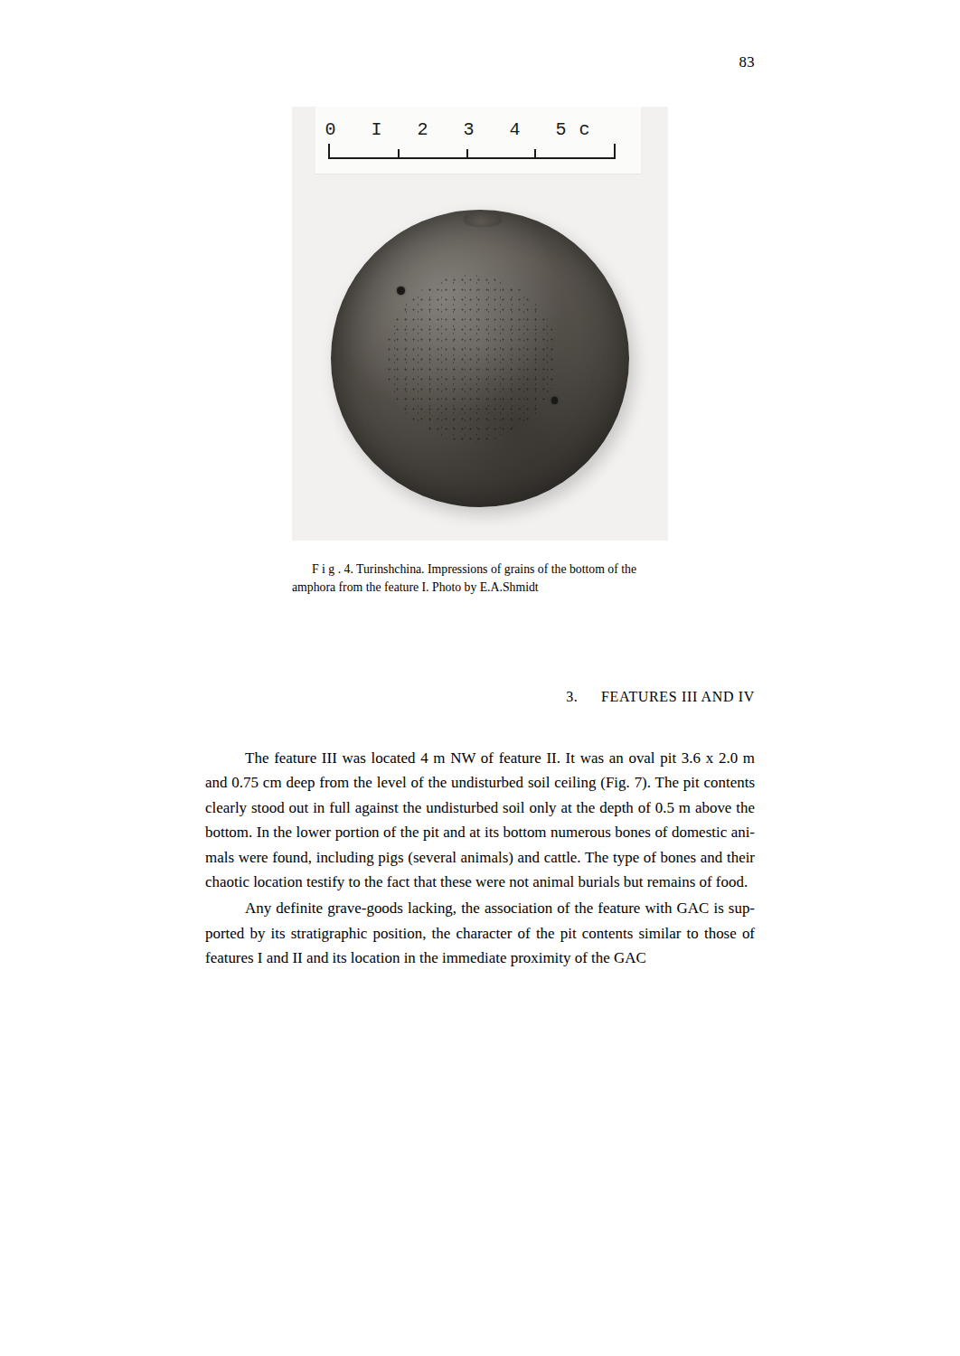83
0 I 2345 c
F i g . 4. Turinshchina. Impressions of grains of the bottom of the amphora from the feature I. Photo by E.A.Shmidt
3. FEATURES III AND IV
The feature III was located 4 m NW of feature II. It was an oval pit 3.6 x 2.0 m and 0.75 cm deep from the level of the undisturbed soil ceiling (Fig. 7). The pit contents clearly stood out in full against the undisturbed soil only at the depth of 0.5 m above the bottom. In the lower portion of the pit and at its bottom numerous bones of domestic animals were found, including pigs (several animals) and cattle. The type of bones and their chaotic location testify to the fact that these were not animal burials but remains of food.
Any definite grave-goods lacking, the association of the feature with GAC is supported by its stratigraphic position, the character of the pit contents similar to those of features I and II and its location in the immediate proximity of the GAC